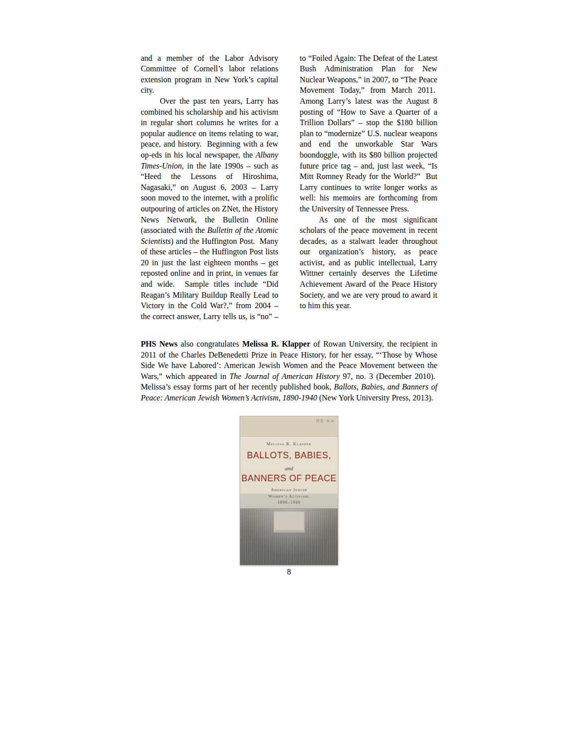and a member of the Labor Advisory Committee of Cornell’s labor relations extension program in New York’s capital city.
Over the past ten years, Larry has combined his scholarship and his activism in regular short columns he writes for a popular audience on items relating to war, peace, and history. Beginning with a few op-eds in his local newspaper, the Albany Times-Union, in the late 1990s – such as “Heed the Lessons of Hiroshima, Nagasaki,” on August 6, 2003 – Larry soon moved to the internet, with a prolific outpouring of articles on ZNet, the History News Network, the Bulletin Online (associated with the Bulletin of the Atomic Scientists) and the Huffington Post. Many of these articles – the Huffington Post lists 20 in just the last eighteen months – get reposted online and in print, in venues far and wide. Sample titles include “Did Reagan’s Military Buildup Really Lead to Victory in the Cold War?,” from 2004 – the correct answer, Larry tells us, is “no” – to “Foiled Again: The Defeat of the Latest Bush Administration Plan for New Nuclear Weapons,” in 2007, to “The Peace Movement Today,” from March 2011. Among Larry’s latest was the August 8 posting of “How to Save a Quarter of a Trillion Dollars” – stop the $180 billion plan to “modernize” U.S. nuclear weapons and end the unworkable Star Wars boondoggle, with its $80 billion projected future price tag – and, just last week, “Is Mitt Romney Ready for the World?” But Larry continues to write longer works as well: his memoirs are forthcoming from the University of Tennessee Press.
As one of the most significant scholars of the peace movement in recent decades, as a stalwart leader throughout our organization’s history, as peace activist, and as public intellectual, Larry Wittner certainly deserves the Lifetime Achievement Award of the Peace History Society, and we are very proud to award it to him this year.
PHS News also congratulates Melissa R. Klapper of Rowan University, the recipient in 2011 of the Charles DeBenedetti Prize in Peace History, for her essay, “‘Those by Whose Side We have Labored’: American Jewish Women and the Peace Movement between the Wars,” which appeared in The Journal of American History 97, no. 3 (December 2010). Melissa’s essay forms part of her recently published book, Ballots, Babies, and Banners of Peace: American Jewish Women’s Activism, 1890-1940 (New York University Press, 2013).
RE KA
Melissa R. Klapper
BALLOTS, BABIES,
and
BANNERS OF PEACE
American Jewish
Women’s Activism,
1890–1940
8